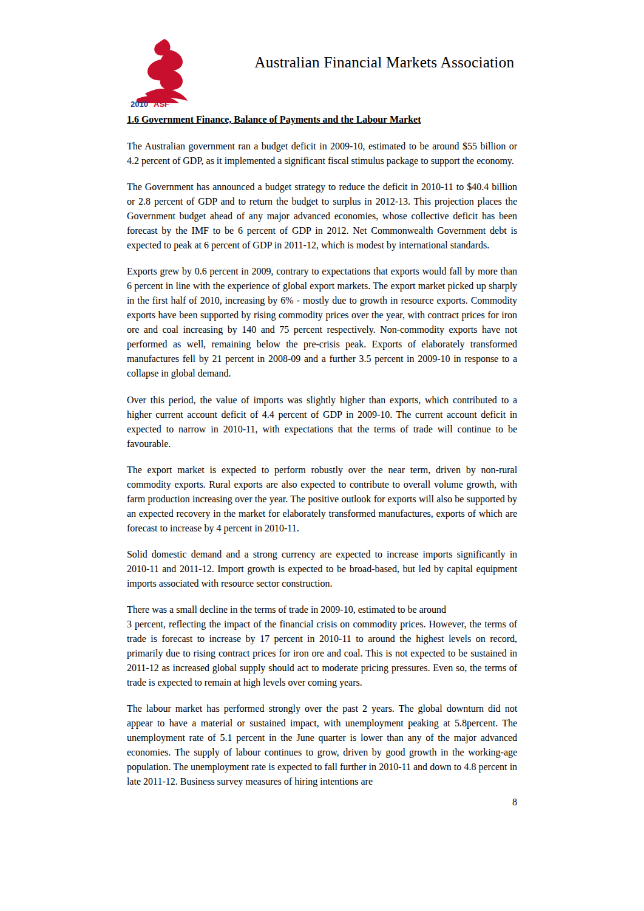2010 ASF
Australian Financial Markets Association
1.6 Government Finance, Balance of Payments and the Labour Market
The Australian government ran a budget deficit in 2009-10, estimated to be around $55 billion or 4.2 percent of GDP, as it implemented a significant fiscal stimulus package to support the economy.
The Government has announced a budget strategy to reduce the deficit in 2010-11 to $40.4 billion or 2.8 percent of GDP and to return the budget to surplus in 2012-13. This projection places the Government budget ahead of any major advanced economies, whose collective deficit has been forecast by the IMF to be 6 percent of GDP in 2012. Net Commonwealth Government debt is expected to peak at 6 percent of GDP in 2011-12, which is modest by international standards.
Exports grew by 0.6 percent in 2009, contrary to expectations that exports would fall by more than 6 percent in line with the experience of global export markets. The export market picked up sharply in the first half of 2010, increasing by 6% - mostly due to growth in resource exports. Commodity exports have been supported by rising commodity prices over the year, with contract prices for iron ore and coal increasing by 140 and 75 percent respectively. Non-commodity exports have not performed as well, remaining below the pre-crisis peak. Exports of elaborately transformed manufactures fell by 21 percent in 2008-09 and a further 3.5 percent in 2009-10 in response to a collapse in global demand.
Over this period, the value of imports was slightly higher than exports, which contributed to a higher current account deficit of 4.4 percent of GDP in 2009-10. The current account deficit in expected to narrow in 2010-11, with expectations that the terms of trade will continue to be favourable.
The export market is expected to perform robustly over the near term, driven by non-rural commodity exports. Rural exports are also expected to contribute to overall volume growth, with farm production increasing over the year. The positive outlook for exports will also be supported by an expected recovery in the market for elaborately transformed manufactures, exports of which are forecast to increase by 4 percent in 2010-11.
Solid domestic demand and a strong currency are expected to increase imports significantly in 2010-11 and 2011-12. Import growth is expected to be broad-based, but led by capital equipment imports associated with resource sector construction.
There was a small decline in the terms of trade in 2009-10, estimated to be around
3 percent, reflecting the impact of the financial crisis on commodity prices. However, the terms of trade is forecast to increase by 17 percent in 2010-11 to around the highest levels on record, primarily due to rising contract prices for iron ore and coal. This is not expected to be sustained in 2011-12 as increased global supply should act to moderate pricing pressures. Even so, the terms of trade is expected to remain at high levels over coming years.
The labour market has performed strongly over the past 2 years. The global downturn did not appear to have a material or sustained impact, with unemployment peaking at 5.8percent. The unemployment rate of 5.1 percent in the June quarter is lower than any of the major advanced economies. The supply of labour continues to grow, driven by good growth in the working-age population. The unemployment rate is expected to fall further in 2010-11 and down to 4.8 percent in late 2011-12. Business survey measures of hiring intentions are
8